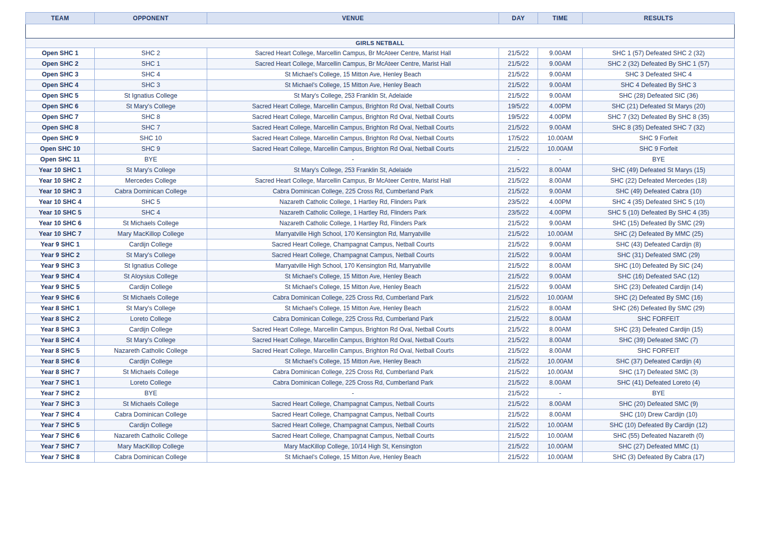| NETBALL |
| GIRLS NETBALL |
| TEAM | OPPONENT | VENUE | DAY | TIME | RESULTS |
| Open SHC 1 | SHC 2 | Sacred Heart College, Marcellin Campus, Br McAteer Centre, Marist Hall | 21/5/22 | 9.00AM | SHC 1 (57) Defeated SHC 2 (32) |
| Open SHC 2 | SHC 1 | Sacred Heart College, Marcellin Campus, Br McAteer Centre, Marist Hall | 21/5/22 | 9.00AM | SHC 2 (32) Defeated By SHC 1 (57) |
| Open SHC 3 | SHC 4 | St Michael's College, 15 Mitton Ave, Henley Beach | 21/5/22 | 9.00AM | SHC 3 Defeated SHC 4 |
| Open SHC 4 | SHC 3 | St Michael's College, 15 Mitton Ave, Henley Beach | 21/5/22 | 9.00AM | SHC 4 Defeated By SHC 3 |
| Open SHC 5 | St Ignatius College | St Mary's College, 253 Franklin St, Adelaide | 21/5/22 | 9.00AM | SHC (28) Defeated SIC (36) |
| Open SHC 6 | St Mary's College | Sacred Heart College, Marcellin Campus, Brighton Rd Oval, Netball Courts | 19/5/22 | 4.00PM | SHC (21) Defeated St Marys (20) |
| Open SHC 7 | SHC 8 | Sacred Heart College, Marcellin Campus, Brighton Rd Oval, Netball Courts | 19/5/22 | 4.00PM | SHC 7 (32) Defeated By SHC 8 (35) |
| Open SHC 8 | SHC 7 | Sacred Heart College, Marcellin Campus, Brighton Rd Oval, Netball Courts | 21/5/22 | 9.00AM | SHC 8 (35) Defeated SHC 7 (32) |
| Open SHC 9 | SHC 10 | Sacred Heart College, Marcellin Campus, Brighton Rd Oval, Netball Courts | 17/5/22 | 10.00AM | SHC 9 Forfeit |
| Open SHC 10 | SHC 9 | Sacred Heart College, Marcellin Campus, Brighton Rd Oval, Netball Courts | 21/5/22 | 10.00AM | SHC 9 Forfeit |
| Open SHC 11 | BYE | - | - | - | BYE |
| Year 10 SHC 1 | St Mary's College | St Mary's College, 253 Franklin St, Adelaide | 21/5/22 | 8.00AM | SHC (49) Defeated St Marys (15) |
| Year 10 SHC 2 | Mercedes College | Sacred Heart College, Marcellin Campus, Br McAteer Centre, Marist Hall | 21/5/22 | 8.00AM | SHC (22) Defeated Mercedes (18) |
| Year 10 SHC 3 | Cabra Dominican College | Cabra Dominican College, 225 Cross Rd, Cumberland Park | 21/5/22 | 9.00AM | SHC (49) Defeated Cabra (10) |
| Year 10 SHC 4 | SHC 5 | Nazareth Catholic College, 1 Hartley Rd, Flinders Park | 23/5/22 | 4.00PM | SHC 4 (35) Defeated SHC 5 (10) |
| Year 10 SHC 5 | SHC 4 | Nazareth Catholic College, 1 Hartley Rd, Flinders Park | 23/5/22 | 4.00PM | SHC 5 (10) Defeated By SHC 4 (35) |
| Year 10 SHC 6 | St Michaels College | Nazareth Catholic College, 1 Hartley Rd, Flinders Park | 21/5/22 | 9.00AM | SHC (15) Defeated By SMC (29) |
| Year 10 SHC 7 | Mary MacKillop College | Marryatville High School, 170 Kensington Rd, Marryatville | 21/5/22 | 10.00AM | SHC (2) Defeated By MMC (25) |
| Year 9 SHC 1 | Cardijn College | Sacred Heart College, Champagnat Campus, Netball Courts | 21/5/22 | 9.00AM | SHC (43) Defeated Cardijn (8) |
| Year 9 SHC 2 | St Mary's College | Sacred Heart College, Champagnat Campus, Netball Courts | 21/5/22 | 9.00AM | SHC (31) Defeated SMC (29) |
| Year 9 SHC 3 | St Ignatius College | Marryatville High School, 170 Kensington Rd, Marryatville | 21/5/22 | 8.00AM | SHC (10) Defeated By SIC (24) |
| Year 9 SHC 4 | St Aloysius College | St Michael's College, 15 Mitton Ave, Henley Beach | 21/5/22 | 9.00AM | SHC (16) Defeated SAC (12) |
| Year 9 SHC 5 | Cardijn College | St Michael's College, 15 Mitton Ave, Henley Beach | 21/5/22 | 9.00AM | SHC (23) Defeated Cardijn (14) |
| Year 9 SHC 6 | St Michaels College | Cabra Dominican College, 225 Cross Rd, Cumberland Park | 21/5/22 | 10.00AM | SHC (2) Defeated By SMC (16) |
| Year 8 SHC 1 | St Mary's College | St Michael's College, 15 Mitton Ave, Henley Beach | 21/5/22 | 8.00AM | SHC (26) Defeated By SMC (29) |
| Year 8 SHC 2 | Loreto College | Cabra Dominican College, 225 Cross Rd, Cumberland Park | 21/5/22 | 8.00AM | SHC FORFEIT |
| Year 8 SHC 3 | Cardijn College | Sacred Heart College, Marcellin Campus, Brighton Rd Oval, Netball Courts | 21/5/22 | 8.00AM | SHC (23) Defeated Cardijn (15) |
| Year 8 SHC 4 | St Mary's College | Sacred Heart College, Marcellin Campus, Brighton Rd Oval, Netball Courts | 21/5/22 | 8.00AM | SHC (39) Defeated SMC (7) |
| Year 8 SHC 5 | Nazareth Catholic College | Sacred Heart College, Marcellin Campus, Brighton Rd Oval, Netball Courts | 21/5/22 | 8.00AM | SHC FORFEIT |
| Year 8 SHC 6 | Cardijn College | St Michael's College, 15 Mitton Ave, Henley Beach | 21/5/22 | 10.00AM | SHC (37) Defeated Cardijn (4) |
| Year 8 SHC 7 | St Michaels College | Cabra Dominican College, 225 Cross Rd, Cumberland Park | 21/5/22 | 10.00AM | SHC (17) Defeated SMC (3) |
| Year 7 SHC 1 | Loreto College | Cabra Dominican College, 225 Cross Rd, Cumberland Park | 21/5/22 | 8.00AM | SHC (41) Defeated Loreto (4) |
| Year 7 SHC 2 | BYE | - | 21/5/22 | - | BYE |
| Year 7 SHC 3 | St Michaels College | Sacred Heart College, Champagnat Campus, Netball Courts | 21/5/22 | 8.00AM | SHC (20) Defeated SMC (9) |
| Year 7 SHC 4 | Cabra Dominican College | Sacred Heart College, Champagnat Campus, Netball Courts | 21/5/22 | 8.00AM | SHC (10) Drew Cardijn (10) |
| Year 7 SHC 5 | Cardijn College | Sacred Heart College, Champagnat Campus, Netball Courts | 21/5/22 | 10.00AM | SHC (10) Defeated By Cardijn (12) |
| Year 7 SHC 6 | Nazareth Catholic College | Sacred Heart College, Champagnat Campus, Netball Courts | 21/5/22 | 10.00AM | SHC (55) Defeated Nazareth (0) |
| Year 7 SHC 7 | Mary MacKillop College | Mary MacKillop College, 10/14 High St, Kensington | 21/5/22 | 10.00AM | SHC (27) Defeated MMC (1) |
| Year 7 SHC 8 | Cabra Dominican College | St Michael's College, 15 Mitton Ave, Henley Beach | 21/5/22 | 10.00AM | SHC (3) Defeated By Cabra (17) |